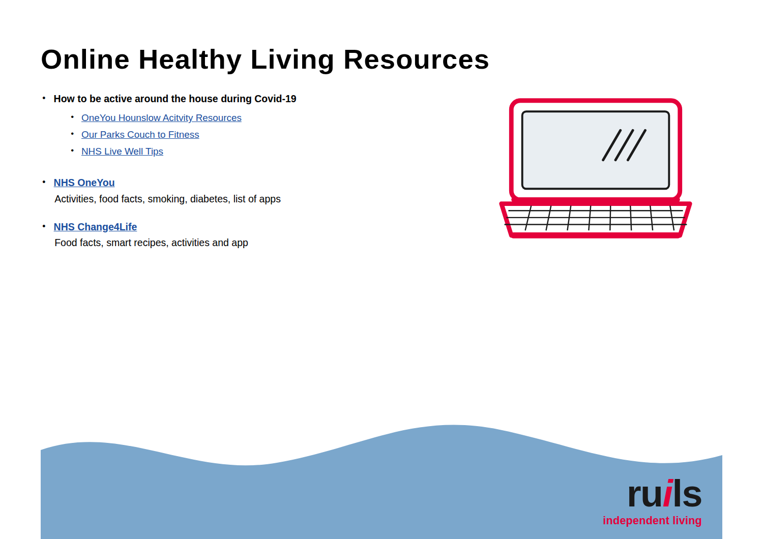Online Healthy Living Resources
How to be active around the house during Covid-19
OneYou Hounslow Acitvity Resources
Our Parks Couch to Fitness
NHS Live Well Tips
NHS OneYou Activities, food facts, smoking, diabetes, list of apps
NHS Change4Life Food facts, smart recipes, activities and app
ruils
independent living